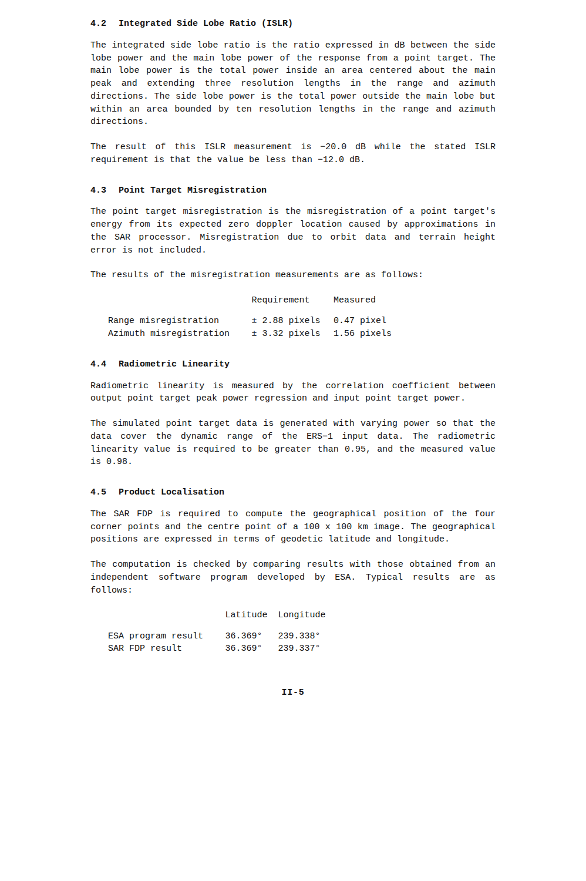4.2 Integrated Side Lobe Ratio (ISLR)
The integrated side lobe ratio is the ratio expressed in dB between the side lobe power and the main lobe power of the response from a point target. The main lobe power is the total power inside an area centered about the main peak and extending three resolution lengths in the range and azimuth directions. The side lobe power is the total power outside the main lobe but within an area bounded by ten resolution lengths in the range and azimuth directions.
The result of this ISLR measurement is −20.0 dB while the stated ISLR requirement is that the value be less than −12.0 dB.
4.3 Point Target Misregistration
The point target misregistration is the misregistration of a point target's energy from its expected zero doppler location caused by approximations in the SAR processor. Misregistration due to orbit data and terrain height error is not included.
The results of the misregistration measurements are as follows:
| | Requirement | Measured |
| --- | --- | --- |
| Range misregistration | ± 2.88 pixels | 0.47 pixel |
| Azimuth misregistration | ± 3.32 pixels | 1.56 pixels |
4.4 Radiometric Linearity
Radiometric linearity is measured by the correlation coefficient between output point target peak power regression and input point target power.
The simulated point target data is generated with varying power so that the data cover the dynamic range of the ERS−1 input data. The radiometric linearity value is required to be greater than 0.95, and the measured value is 0.98.
4.5 Product Localisation
The SAR FDP is required to compute the geographical position of the four corner points and the centre point of a 100 x 100 km image. The geographical positions are expressed in terms of geodetic latitude and longitude.
The computation is checked by comparing results with those obtained from an independent software program developed by ESA. Typical results are as follows:
| | Latitude | Longitude |
| --- | --- | --- |
| ESA program result | 36.369° | 239.338° |
| SAR FDP result | 36.369° | 239.337° |
II-5